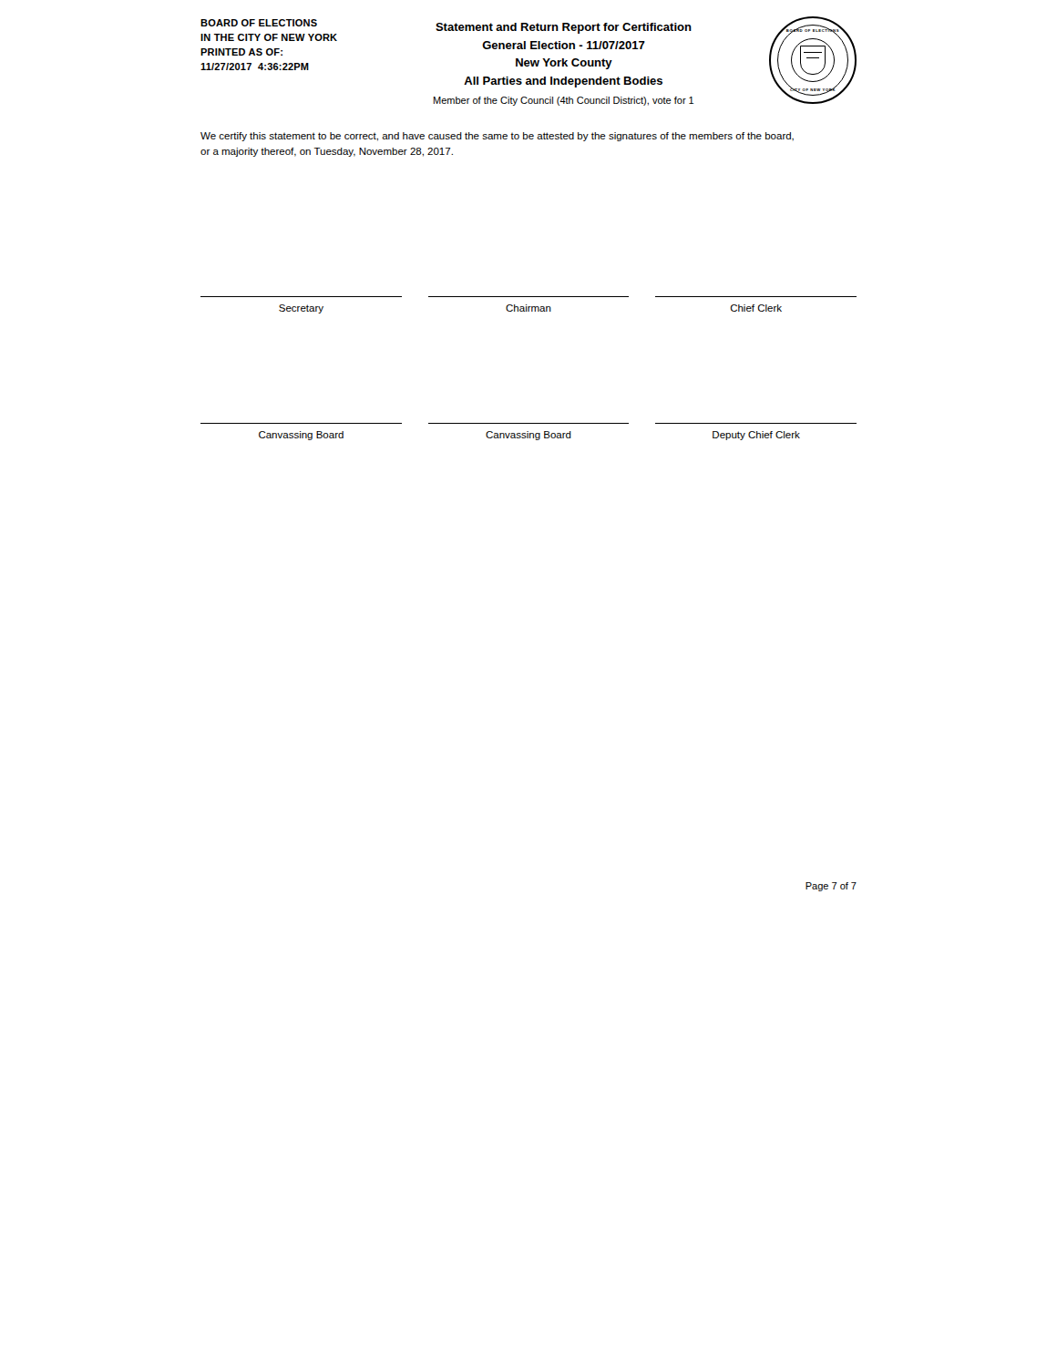BOARD OF ELECTIONS
IN THE CITY OF NEW YORK
PRINTED AS OF:
11/27/2017 4:36:22PM
Statement and Return Report for Certification
General Election - 11/07/2017
New York County
All Parties and Independent Bodies
Member of the City Council (4th Council District), vote for 1
BOARD OF ELECTIONS
CITY OF NEW YORK
We certify this statement to be correct, and have caused the same to be attested by the signatures of the members of the board,
or a majority thereof, on Tuesday, November 28, 2017.
Secretary
Chairman
Chief Clerk
Canvassing Board
Canvassing Board
Deputy Chief Clerk
Page 7 of 7